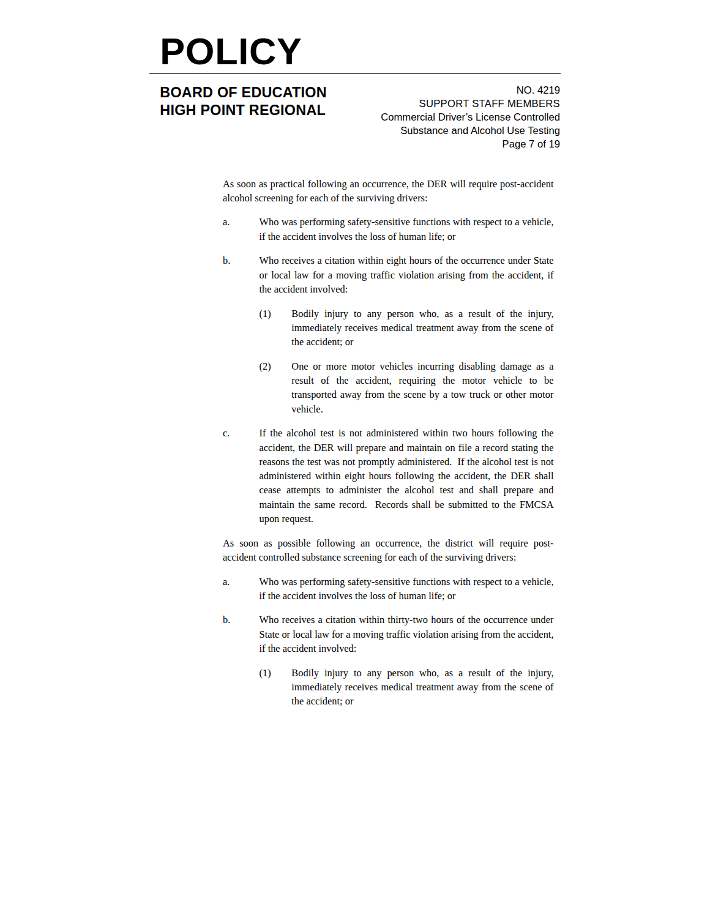POLICY
| BOARD OF EDUCATION HIGH POINT REGIONAL | NO. 4219 SUPPORT STAFF MEMBERS Commercial Driver’s License Controlled Substance and Alcohol Use Testing Page 7 of 19 |
As soon as practical following an occurrence, the DER will require post-accident alcohol screening for each of the surviving drivers:
a.
Who was performing safety-sensitive functions with respect to a vehicle, if the accident involves the loss of human life; or
b.
Who receives a citation within eight hours of the occurrence under State or local law for a moving traffic violation arising from the accident, if the accident involved:
(1)
Bodily injury to any person who, as a result of the injury, immediately receives medical treatment away from the scene of the accident; or
(2)
One or more motor vehicles incurring disabling damage as a result of the accident, requiring the motor vehicle to be transported away from the scene by a tow truck or other motor vehicle.
c.
If the alcohol test is not administered within two hours following the accident, the DER will prepare and maintain on file a record stating the reasons the test was not promptly administered. If the alcohol test is not administered within eight hours following the accident, the DER shall cease attempts to administer the alcohol test and shall prepare and maintain the same record. Records shall be submitted to the FMCSA upon request.
As soon as possible following an occurrence, the district will require post-accident controlled substance screening for each of the surviving drivers:
a.
Who was performing safety-sensitive functions with respect to a vehicle, if the accident involves the loss of human life; or
b.
Who receives a citation within thirty-two hours of the occurrence under State or local law for a moving traffic violation arising from the accident, if the accident involved:
(1)
Bodily injury to any person who, as a result of the injury, immediately receives medical treatment away from the scene of the accident; or